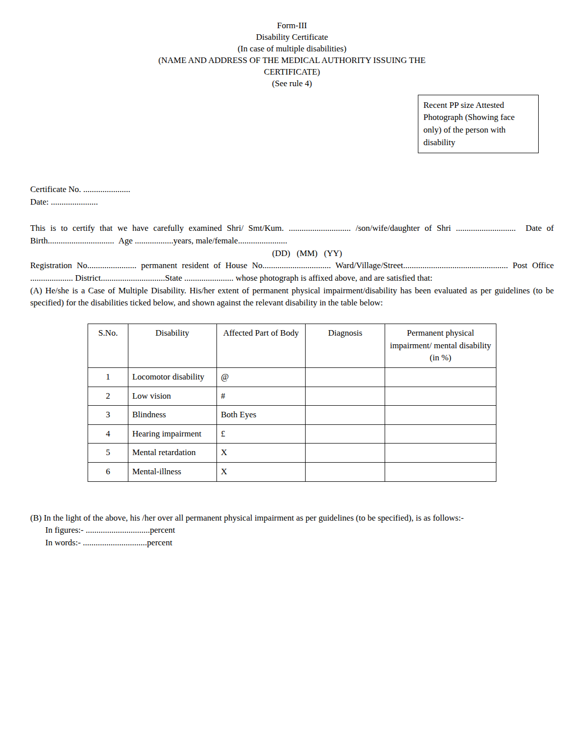Form-III
Disability Certificate
(In case of multiple disabilities)
(NAME AND ADDRESS OF THE MEDICAL AUTHORITY ISSUING THE
CERTIFICATE)
(See rule 4)
Recent PP size Attested Photograph (Showing face only) of the person with disability
Certificate No. ......................
Date: ......................
This is to certify that we have carefully examined Shri/ Smt/Kum. ............................. /son/wife/daughter of Shri ............................ Date of Birth............................... Age ..................years, male/female.......................
(DD) (MM) (YY)
Registration No....................... permanent resident of House No................................ Ward/Village/Street................................................. Post Office .................... District..............................State ....................... whose photograph is affixed above, and are satisfied that:
(A) He/she is a Case of Multiple Disability. His/her extent of permanent physical impairment/disability has been evaluated as per guidelines (to be specified) for the disabilities ticked below, and shown against the relevant disability in the table below:
| S.No. | Disability | Affected Part of Body | Diagnosis | Permanent physical impairment/ mental disability (in %) |
| --- | --- | --- | --- | --- |
| 1 | Locomotor disability | @ | | |
| 2 | Low vision | # | | |
| 3 | Blindness | Both Eyes | | |
| 4 | Hearing impairment | £ | | |
| 5 | Mental retardation | X | | |
| 6 | Mental-illness | X | | |
(B) In the light of the above, his /her over all permanent physical impairment as per guidelines (to be specified), is as follows:-
In figures:- ..............................percent
In words:- ..............................percent